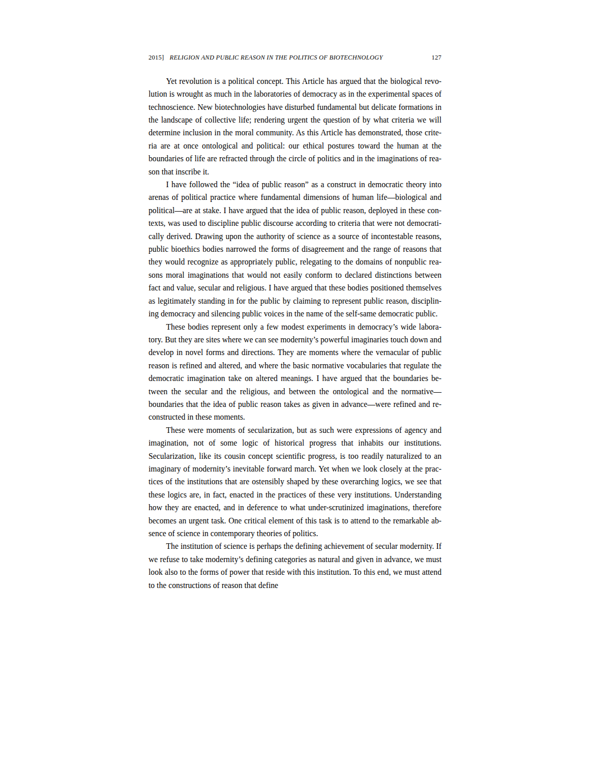2015] Religion and Public Reason in the Politics of Biotechnology 127
Yet revolution is a political concept. This Article has argued that the biological revolution is wrought as much in the laboratories of democracy as in the experimental spaces of technoscience. New biotechnologies have disturbed fundamental but delicate formations in the landscape of collective life; rendering urgent the question of by what criteria we will determine inclusion in the moral community. As this Article has demonstrated, those criteria are at once ontological and political: our ethical postures toward the human at the boundaries of life are refracted through the circle of politics and in the imaginations of reason that inscribe it.
I have followed the “idea of public reason” as a construct in democratic theory into arenas of political practice where fundamental dimensions of human life—biological and political—are at stake. I have argued that the idea of public reason, deployed in these contexts, was used to discipline public discourse according to criteria that were not democratically derived. Drawing upon the authority of science as a source of incontestable reasons, public bioethics bodies narrowed the forms of disagreement and the range of reasons that they would recognize as appropriately public, relegating to the domains of nonpublic reasons moral imaginations that would not easily conform to declared distinctions between fact and value, secular and religious. I have argued that these bodies positioned themselves as legitimately standing in for the public by claiming to represent public reason, disciplining democracy and silencing public voices in the name of the self-same democratic public.
These bodies represent only a few modest experiments in democracy’s wide laboratory. But they are sites where we can see modernity’s powerful imaginaries touch down and develop in novel forms and directions. They are moments where the vernacular of public reason is refined and altered, and where the basic normative vocabularies that regulate the democratic imagination take on altered meanings. I have argued that the boundaries between the secular and the religious, and between the ontological and the normative—boundaries that the idea of public reason takes as given in advance—were refined and reconstructed in these moments.
These were moments of secularization, but as such were expressions of agency and imagination, not of some logic of historical progress that inhabits our institutions. Secularization, like its cousin concept scientific progress, is too readily naturalized to an imaginary of modernity’s inevitable forward march. Yet when we look closely at the practices of the institutions that are ostensibly shaped by these overarching logics, we see that these logics are, in fact, enacted in the practices of these very institutions. Understanding how they are enacted, and in deference to what under-scrutinized imaginations, therefore becomes an urgent task. One critical element of this task is to attend to the remarkable absence of science in contemporary theories of politics.
The institution of science is perhaps the defining achievement of secular modernity. If we refuse to take modernity’s defining categories as natural and given in advance, we must look also to the forms of power that reside with this institution. To this end, we must attend to the constructions of reason that define